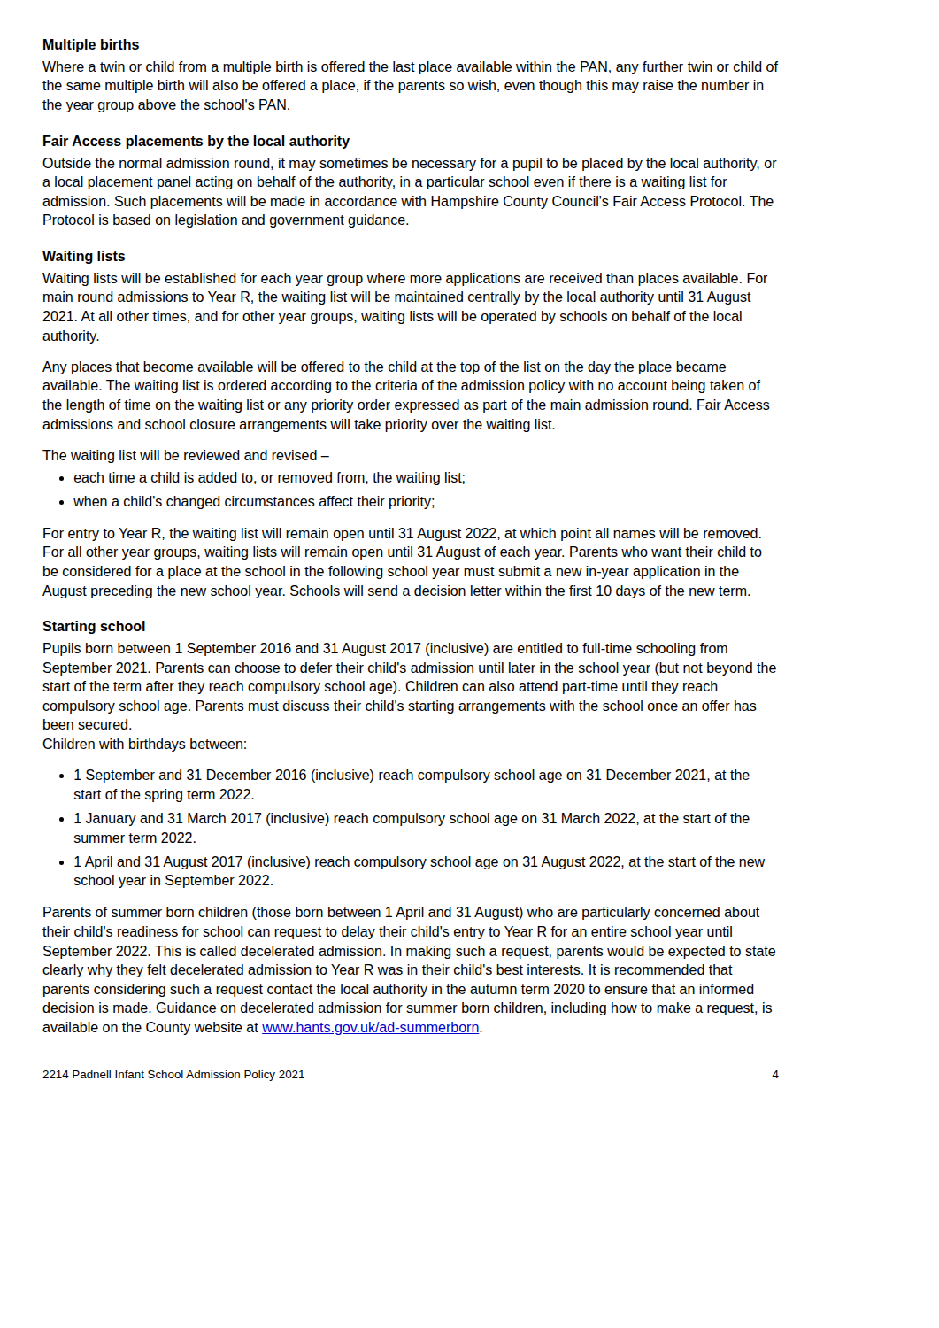Multiple births
Where a twin or child from a multiple birth is offered the last place available within the PAN, any further twin or child of the same multiple birth will also be offered a place, if the parents so wish, even though this may raise the number in the year group above the school's PAN.
Fair Access placements by the local authority
Outside the normal admission round, it may sometimes be necessary for a pupil to be placed by the local authority, or a local placement panel acting on behalf of the authority, in a particular school even if there is a waiting list for admission. Such placements will be made in accordance with Hampshire County Council's Fair Access Protocol. The Protocol is based on legislation and government guidance.
Waiting lists
Waiting lists will be established for each year group where more applications are received than places available. For main round admissions to Year R, the waiting list will be maintained centrally by the local authority until 31 August 2021. At all other times, and for other year groups, waiting lists will be operated by schools on behalf of the local authority.
Any places that become available will be offered to the child at the top of the list on the day the place became available. The waiting list is ordered according to the criteria of the admission policy with no account being taken of the length of time on the waiting list or any priority order expressed as part of the main admission round. Fair Access admissions and school closure arrangements will take priority over the waiting list.
The waiting list will be reviewed and revised –
each time a child is added to, or removed from, the waiting list;
when a child's changed circumstances affect their priority;
For entry to Year R, the waiting list will remain open until 31 August 2022, at which point all names will be removed. For all other year groups, waiting lists will remain open until 31 August of each year. Parents who want their child to be considered for a place at the school in the following school year must submit a new in-year application in the August preceding the new school year. Schools will send a decision letter within the first 10 days of the new term.
Starting school
Pupils born between 1 September 2016 and 31 August 2017 (inclusive) are entitled to full-time schooling from September 2021. Parents can choose to defer their child's admission until later in the school year (but not beyond the start of the term after they reach compulsory school age). Children can also attend part-time until they reach compulsory school age. Parents must discuss their child's starting arrangements with the school once an offer has been secured.
Children with birthdays between:
1 September and 31 December 2016 (inclusive) reach compulsory school age on 31 December 2021, at the start of the spring term 2022.
1 January and 31 March 2017 (inclusive) reach compulsory school age on 31 March 2022, at the start of the summer term 2022.
1 April and 31 August 2017 (inclusive) reach compulsory school age on 31 August 2022, at the start of the new school year in September 2022.
Parents of summer born children (those born between 1 April and 31 August) who are particularly concerned about their child's readiness for school can request to delay their child's entry to Year R for an entire school year until September 2022. This is called decelerated admission. In making such a request, parents would be expected to state clearly why they felt decelerated admission to Year R was in their child's best interests. It is recommended that parents considering such a request contact the local authority in the autumn term 2020 to ensure that an informed decision is made. Guidance on decelerated admission for summer born children, including how to make a request, is available on the County website at www.hants.gov.uk/ad-summerborn.
2214 Padnell Infant School Admission Policy 2021 4